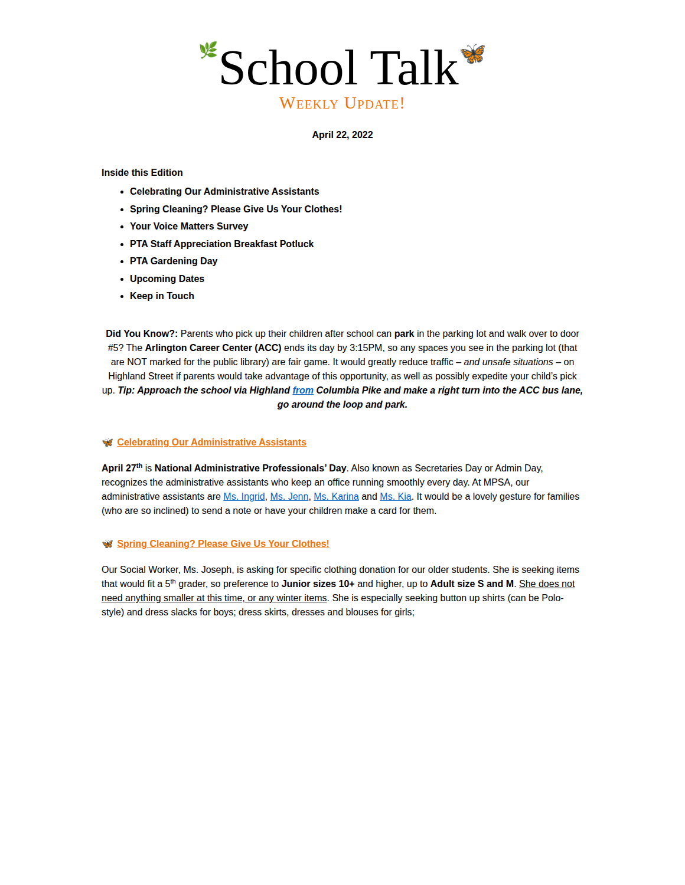🌿School Talk🦋 Weekly Update!
April 22, 2022
Inside this Edition
Celebrating Our Administrative Assistants
Spring Cleaning? Please Give Us Your Clothes!
Your Voice Matters Survey
PTA Staff Appreciation Breakfast Potluck
PTA Gardening Day
Upcoming Dates
Keep in Touch
Did You Know?: Parents who pick up their children after school can park in the parking lot and walk over to door #5? The Arlington Career Center (ACC) ends its day by 3:15PM, so any spaces you see in the parking lot (that are NOT marked for the public library) are fair game. It would greatly reduce traffic – and unsafe situations – on Highland Street if parents would take advantage of this opportunity, as well as possibly expedite your child’s pick up. Tip: Approach the school via Highland from Columbia Pike and make a right turn into the ACC bus lane, go around the loop and park.
🦋Celebrating Our Administrative Assistants
April 27th is National Administrative Professionals’ Day. Also known as Secretaries Day or Admin Day, recognizes the administrative assistants who keep an office running smoothly every day. At MPSA, our administrative assistants are Ms. Ingrid, Ms. Jenn, Ms. Karina and Ms. Kia. It would be a lovely gesture for families (who are so inclined) to send a note or have your children make a card for them.
🦋Spring Cleaning? Please Give Us Your Clothes!
Our Social Worker, Ms. Joseph, is asking for specific clothing donation for our older students. She is seeking items that would fit a 5th grader, so preference to Junior sizes 10+ and higher, up to Adult size S and M. She does not need anything smaller at this time, or any winter items. She is especially seeking button up shirts (can be Polo-style) and dress slacks for boys; dress skirts, dresses and blouses for girls;